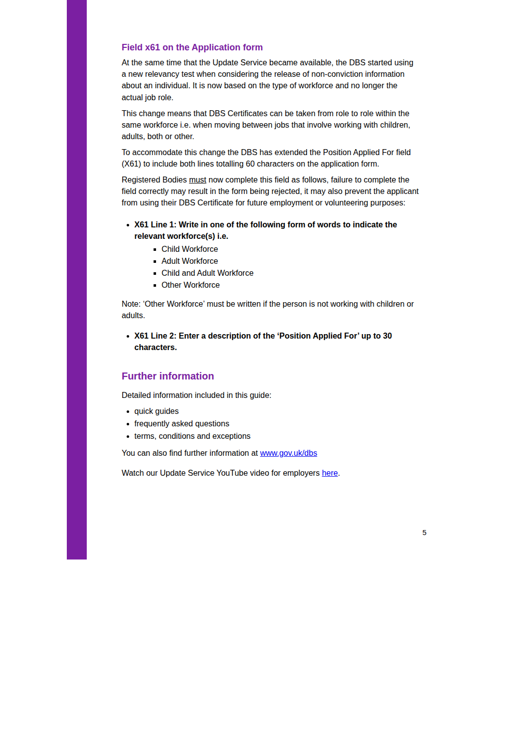Field x61 on the Application form
At the same time that the Update Service became available, the DBS started using a new relevancy test when considering the release of non-conviction information about an individual. It is now based on the type of workforce and no longer the actual job role.
This change means that DBS Certificates can be taken from role to role within the same workforce i.e. when moving between jobs that involve working with children, adults, both or other.
To accommodate this change the DBS has extended the Position Applied For field (X61) to include both lines totalling 60 characters on the application form.
Registered Bodies must now complete this field as follows, failure to complete the field correctly may result in the form being rejected, it may also prevent the applicant from using their DBS Certificate for future employment or volunteering purposes:
X61 Line 1: Write in one of the following form of words to indicate the relevant workforce(s) i.e.
Child Workforce
Adult Workforce
Child and Adult Workforce
Other Workforce
Note: ‘Other Workforce’ must be written if the person is not working with children or adults.
X61 Line 2: Enter a description of the ‘Position Applied For’ up to 30 characters.
Further information
Detailed information included in this guide:
quick guides
frequently asked questions
terms, conditions and exceptions
You can also find further information at www.gov.uk/dbs
Watch our Update Service YouTube video for employers here.
5